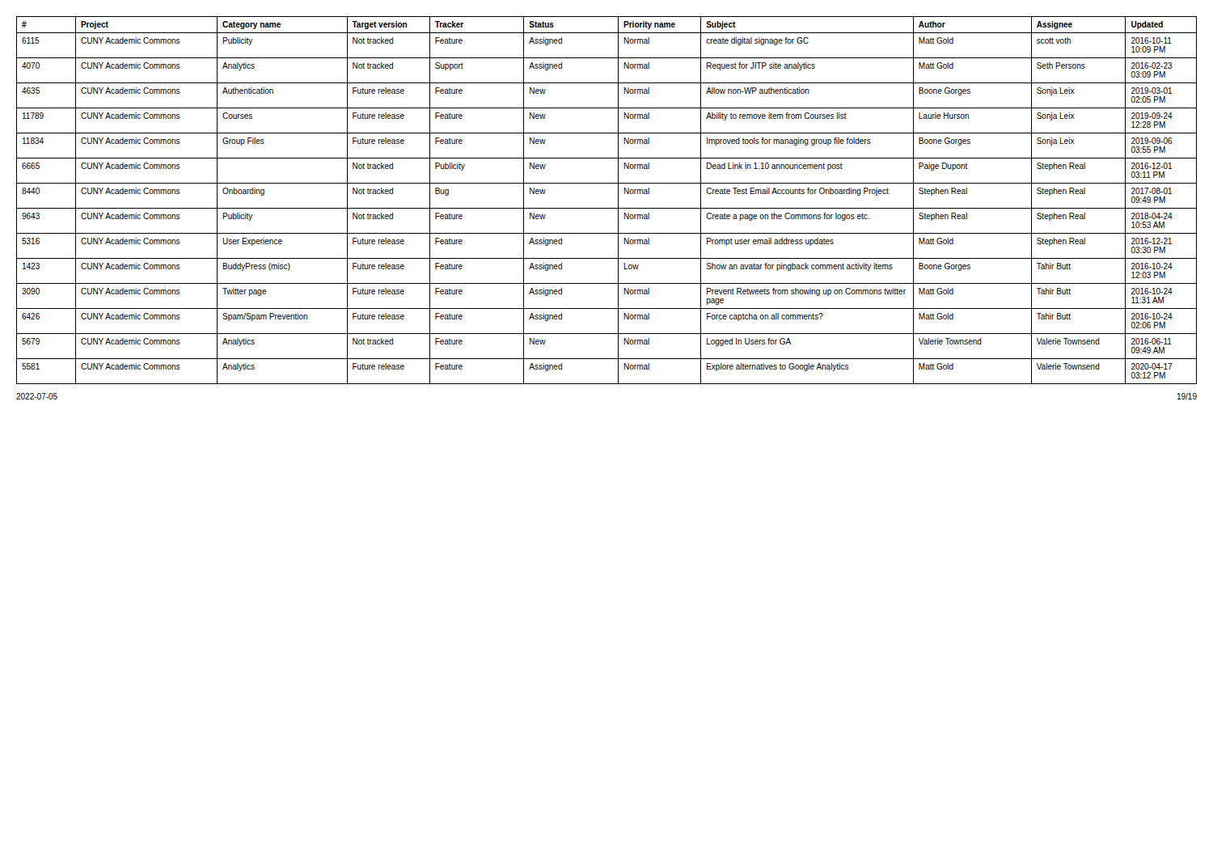| # | Project | Category name | Target version | Tracker | Status | Priority name | Subject | Author | Assignee | Updated |
| --- | --- | --- | --- | --- | --- | --- | --- | --- | --- | --- |
| 6115 | CUNY Academic Commons | Publicity | Not tracked | Feature | Assigned | Normal | create digital signage for GC | Matt Gold | scott voth | 2016-10-11 10:09 PM |
| 4070 | CUNY Academic Commons | Analytics | Not tracked | Support | Assigned | Normal | Request for JITP site analytics | Matt Gold | Seth Persons | 2016-02-23 03:09 PM |
| 4635 | CUNY Academic Commons | Authentication | Future release | Feature | New | Normal | Allow non-WP authentication | Boone Gorges | Sonja Leix | 2019-03-01 02:05 PM |
| 11789 | CUNY Academic Commons | Courses | Future release | Feature | New | Normal | Ability to remove item from Courses list | Laurie Hurson | Sonja Leix | 2019-09-24 12:28 PM |
| 11834 | CUNY Academic Commons | Group Files | Future release | Feature | New | Normal | Improved tools for managing group file folders | Boone Gorges | Sonja Leix | 2019-09-06 03:55 PM |
| 6665 | CUNY Academic Commons | | Not tracked | Publicity | New | Normal | Dead Link in 1.10 announcement post | Paige Dupont | Stephen Real | 2016-12-01 03:11 PM |
| 8440 | CUNY Academic Commons | Onboarding | Not tracked | Bug | New | Normal | Create Test Email Accounts for Onboarding Project | Stephen Real | Stephen Real | 2017-08-01 09:49 PM |
| 9643 | CUNY Academic Commons | Publicity | Not tracked | Feature | New | Normal | Create a page on the Commons for logos etc. | Stephen Real | Stephen Real | 2018-04-24 10:53 AM |
| 5316 | CUNY Academic Commons | User Experience | Future release | Feature | Assigned | Normal | Prompt user email address updates | Matt Gold | Stephen Real | 2016-12-21 03:30 PM |
| 1423 | CUNY Academic Commons | BuddyPress (misc) | Future release | Feature | Assigned | Low | Show an avatar for pingback comment activity items | Boone Gorges | Tahir Butt | 2016-10-24 12:03 PM |
| 3090 | CUNY Academic Commons | Twitter page | Future release | Feature | Assigned | Normal | Prevent Retweets from showing up on Commons twitter page | Matt Gold | Tahir Butt | 2016-10-24 11:31 AM |
| 6426 | CUNY Academic Commons | Spam/Spam Prevention | Future release | Feature | Assigned | Normal | Force captcha on all comments? | Matt Gold | Tahir Butt | 2016-10-24 02:06 PM |
| 5679 | CUNY Academic Commons | Analytics | Not tracked | Feature | New | Normal | Logged In Users for GA | Valerie Townsend | Valerie Townsend | 2016-06-11 09:49 AM |
| 5581 | CUNY Academic Commons | Analytics | Future release | Feature | Assigned | Normal | Explore alternatives to Google Analytics | Matt Gold | Valerie Townsend | 2020-04-17 03:12 PM |
2022-07-05 19/19